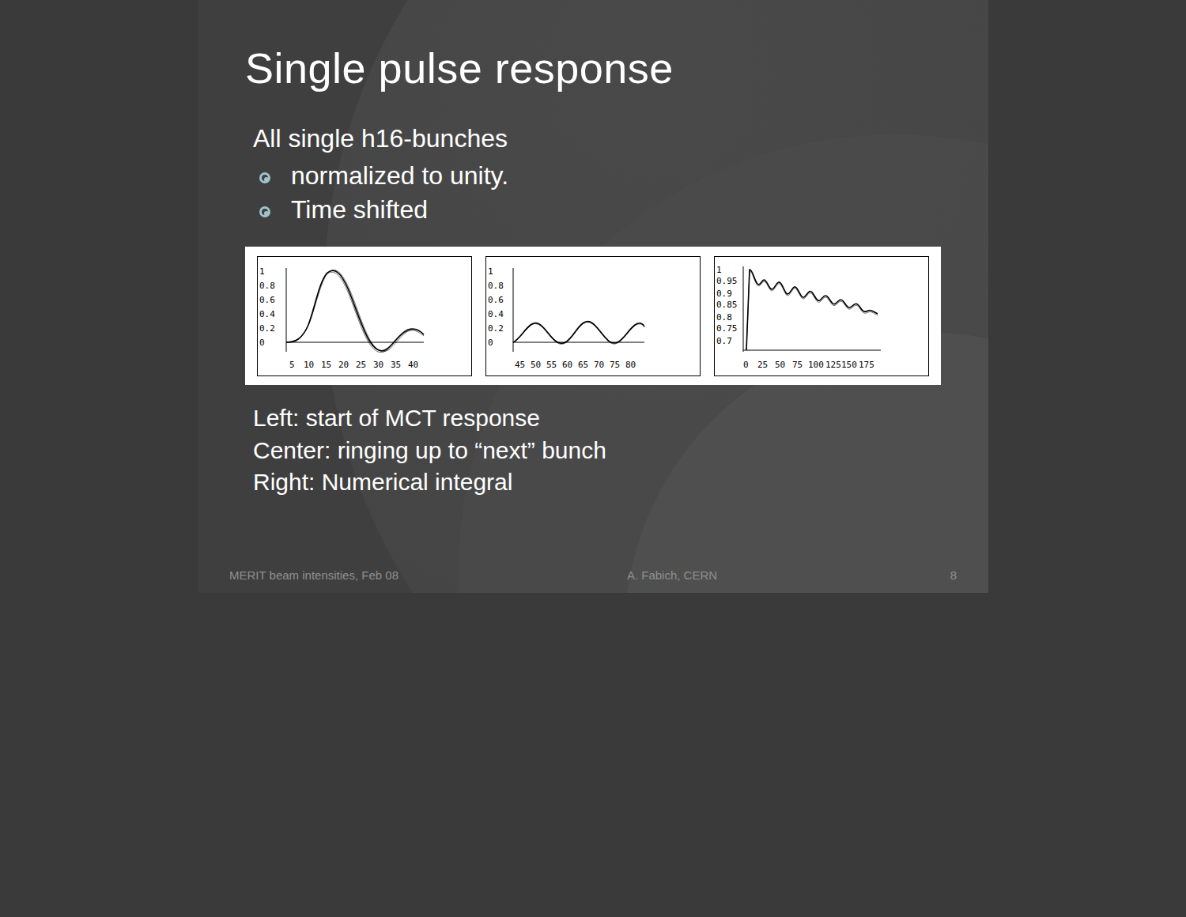Single pulse response
All single h16-bunches
normalized to unity.
Time shifted
1 0.8 0.6 0.4 0.2 0 5 10 15 20 25 30 35 40
1 0.8 0.6 0.4 0.2 0 45 50 55 60 65 70 75 80
1 0.95 0.9 0.85 0.8 0.75 0.7 0 25 50 75 100 125 150 175
Left: start of MCT response
Center: ringing up to “next” bunch
Right: Numerical integral
MERIT beam intensities, Feb 08
A. Fabich, CERN
8